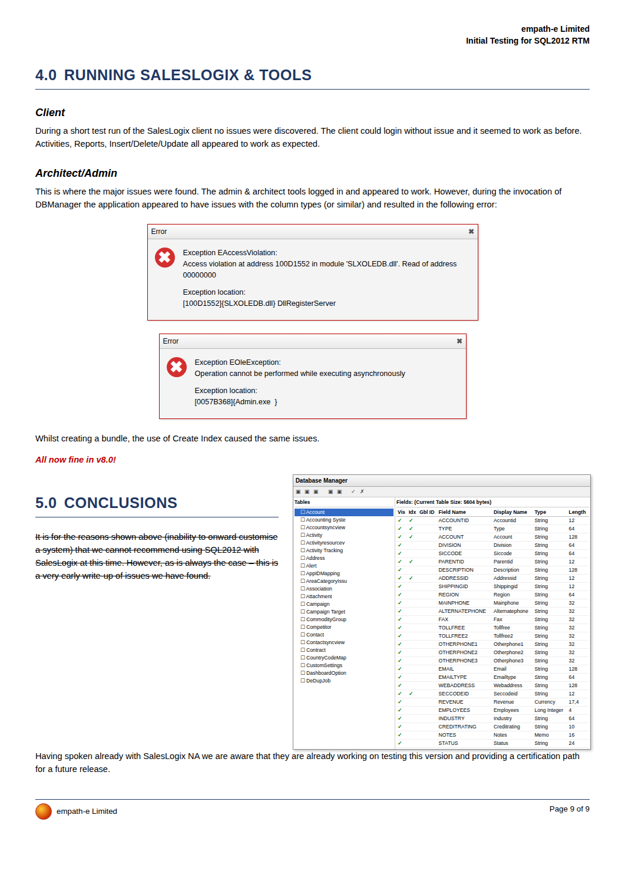empath-e Limited
Initial Testing for SQL2012 RTM
4.0 RUNNING SALESLOGIX & TOOLS
Client
During a short test run of the SalesLogix client no issues were discovered. The client could login without issue and it seemed to work as before. Activities, Reports, Insert/Delete/Update all appeared to work as expected.
Architect/Admin
This is where the major issues were found. The admin & architect tools logged in and appeared to work. However, during the invocation of DBManager the application appeared to have issues with the column types (or similar) and resulted in the following error:
Error✖
✖
Exception EAccessViolation:
Access violation at address 100D1552 in module 'SLXOLEDB.dll'. Read of address 00000000
Exception location:
[100D1552]{SLXOLEDB.dll} DllRegisterServer
Error✖
✖
Exception EOleException:
Operation cannot be performed while executing asynchronously
Exception location:
[0057B368]{Admin.exe }
Whilst creating a bundle, the use of Create Index caused the same issues.
All now fine in v8.0!
5.0 CONCLUSIONS
It is for the reasons shown above (inability to onward customise a system) that we cannot recommend using SQL2012 with SalesLogix at this time. However, as is always the case – this is a very early write-up of issues we have found.
Database Manager
▣ ▣ ▣ ▣ ▣ ✓ ✗
Tables
☐ Account
☐ Accounting Syste
☐ Accountsyncview
☐ Activity
☐ Activityresourcev
☐ Activity Tracking
☐ Address
☐ Alert
☐ AppIDMapping
☐ AreaCategoryIssu
☐ Association
☐ Attachment
☐ Campaign
☐ Campaign Target
☐ CommodityGroup
☐ Competitor
☐ Contact
☐ Contactsyncview
☐ Contract
☐ CountryCodeMap
☐ CustomSettings
☐ DashboardOption
☐ DeDupJob
Fields: (Current Table Size: 5604 bytes)
| Vis | Idx | Gbl ID | Field Name | Display Name | Type | Length |
| --- | --- | --- | --- | --- | --- | --- |
| ✓ | ✓ | | ACCOUNTID | Accountid | String | 12 |
| ✓ | ✓ | | TYPE | Type | String | 64 |
| ✓ | ✓ | | ACCOUNT | Account | String | 128 |
| ✓ | | | DIVISION | Division | String | 64 |
| ✓ | | | SICCODE | Siccode | String | 64 |
| ✓ | ✓ | | PARENTID | Parentid | String | 12 |
| ✓ | | | DESCRIPTION | Description | String | 128 |
| ✓ | ✓ | | ADDRESSID | Addressid | String | 12 |
| ✓ | | | SHIPPINGID | Shippingid | String | 12 |
| ✓ | | | REGION | Region | String | 64 |
| ✓ | | | MAINPHONE | Mainphone | String | 32 |
| ✓ | | | ALTERNATEPHONE | Alternatephone | String | 32 |
| ✓ | | | FAX | Fax | String | 32 |
| ✓ | | | TOLLFREE | Tollfree | String | 32 |
| ✓ | | | TOLLFREE2 | Tollfree2 | String | 32 |
| ✓ | | | OTHERPHONE1 | Otherphone1 | String | 32 |
| ✓ | | | OTHERPHONE2 | Otherphone2 | String | 32 |
| ✓ | | | OTHERPHONE3 | Otherphone3 | String | 32 |
| ✓ | | | EMAIL | Email | String | 128 |
| ✓ | | | EMAILTYPE | Emailtype | String | 64 |
| ✓ | | | WEBADDRESS | Webaddress | String | 128 |
| ✓ | ✓ | | SECCODEID | Seccodeid | String | 12 |
| ✓ | | | REVENUE | Revenue | Currency | 17,4 |
| ✓ | | | EMPLOYEES | Employees | Long Integer | 4 |
| ✓ | | | INDUSTRY | Industry | String | 64 |
| ✓ | | | CREDITRATING | Creditrating | String | 10 |
| ✓ | | | NOTES | Notes | Memo | 16 |
| ✓ | | | STATUS | Status | String | 24 |
Having spoken already with SalesLogix NA we are aware that they are already working on testing this version and providing a certification path for a future release.
empath-e Limited
Page 9 of 9